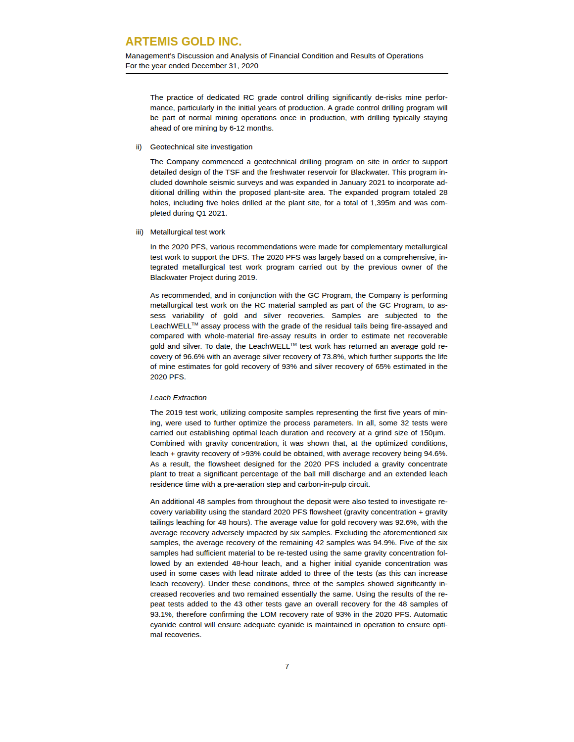ARTEMIS GOLD INC.
Management’s Discussion and Analysis of Financial Condition and Results of Operations
For the year ended December 31, 2020
The practice of dedicated RC grade control drilling significantly de-risks mine performance, particularly in the initial years of production. A grade control drilling program will be part of normal mining operations once in production, with drilling typically staying ahead of ore mining by 6-12 months.
ii)
Geotechnical site investigation
The Company commenced a geotechnical drilling program on site in order to support detailed design of the TSF and the freshwater reservoir for Blackwater. This program included downhole seismic surveys and was expanded in January 2021 to incorporate additional drilling within the proposed plant-site area. The expanded program totaled 28 holes, including five holes drilled at the plant site, for a total of 1,395m and was completed during Q1 2021.
iii)
Metallurgical test work
In the 2020 PFS, various recommendations were made for complementary metallurgical test work to support the DFS. The 2020 PFS was largely based on a comprehensive, integrated metallurgical test work program carried out by the previous owner of the Blackwater Project during 2019.
As recommended, and in conjunction with the GC Program, the Company is performing metallurgical test work on the RC material sampled as part of the GC Program, to assess variability of gold and silver recoveries. Samples are subjected to the LeachWELLTM assay process with the grade of the residual tails being fire-assayed and compared with whole-material fire-assay results in order to estimate net recoverable gold and silver. To date, the LeachWELLTM test work has returned an average gold recovery of 96.6% with an average silver recovery of 73.8%, which further supports the life of mine estimates for gold recovery of 93% and silver recovery of 65% estimated in the 2020 PFS.
Leach Extraction
The 2019 test work, utilizing composite samples representing the first five years of mining, were used to further optimize the process parameters. In all, some 32 tests were carried out establishing optimal leach duration and recovery at a grind size of 150µm. Combined with gravity concentration, it was shown that, at the optimized conditions, leach + gravity recovery of >93% could be obtained, with average recovery being 94.6%. As a result, the flowsheet designed for the 2020 PFS included a gravity concentrate plant to treat a significant percentage of the ball mill discharge and an extended leach residence time with a pre-aeration step and carbon-in-pulp circuit.
An additional 48 samples from throughout the deposit were also tested to investigate recovery variability using the standard 2020 PFS flowsheet (gravity concentration + gravity tailings leaching for 48 hours). The average value for gold recovery was 92.6%, with the average recovery adversely impacted by six samples. Excluding the aforementioned six samples, the average recovery of the remaining 42 samples was 94.9%. Five of the six samples had sufficient material to be re-tested using the same gravity concentration followed by an extended 48-hour leach, and a higher initial cyanide concentration was used in some cases with lead nitrate added to three of the tests (as this can increase leach recovery). Under these conditions, three of the samples showed significantly increased recoveries and two remained essentially the same. Using the results of the repeat tests added to the 43 other tests gave an overall recovery for the 48 samples of 93.1%, therefore confirming the LOM recovery rate of 93% in the 2020 PFS. Automatic cyanide control will ensure adequate cyanide is maintained in operation to ensure optimal recoveries.
7